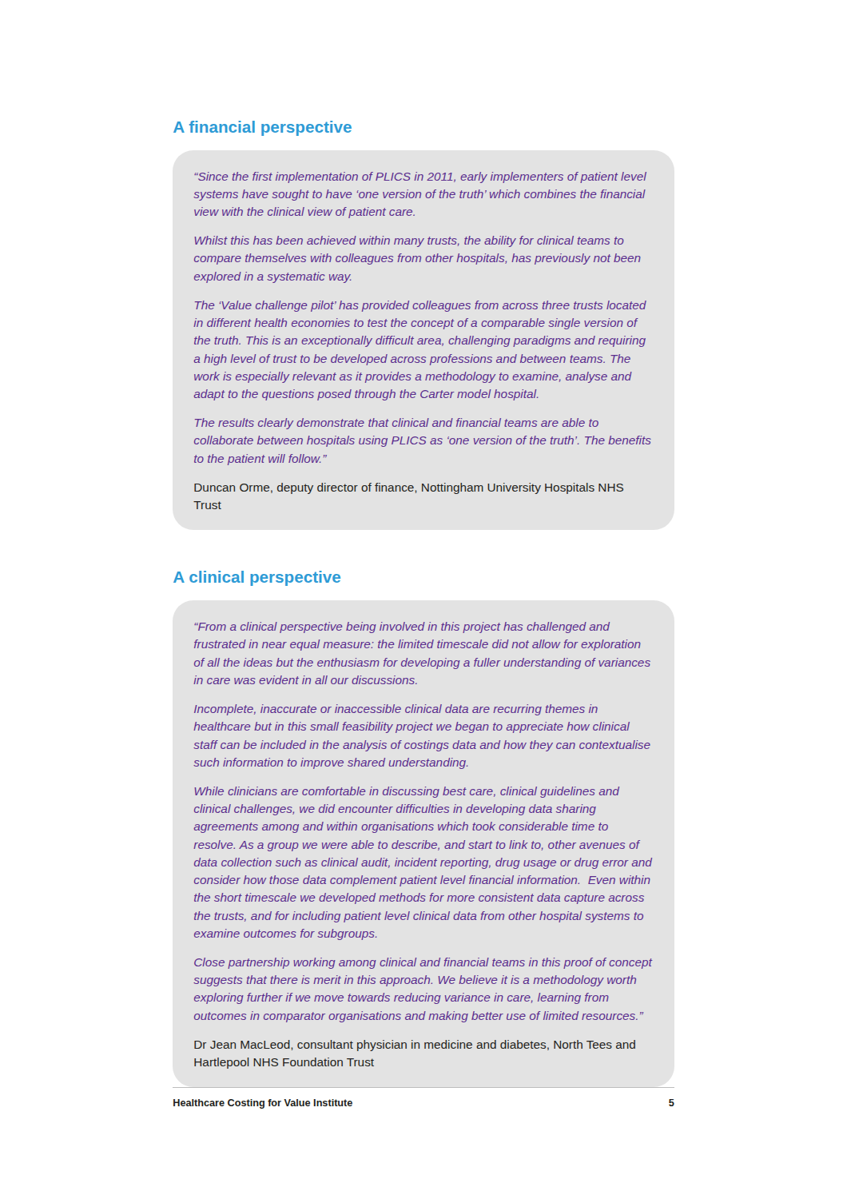A financial perspective
“Since the first implementation of PLICS in 2011, early implementers of patient level systems have sought to have ‘one version of the truth’ which combines the financial view with the clinical view of patient care.
Whilst this has been achieved within many trusts, the ability for clinical teams to compare themselves with colleagues from other hospitals, has previously not been explored in a systematic way.
The ‘Value challenge pilot’ has provided colleagues from across three trusts located in different health economies to test the concept of a comparable single version of the truth. This is an exceptionally difficult area, challenging paradigms and requiring a high level of trust to be developed across professions and between teams. The work is especially relevant as it provides a methodology to examine, analyse and adapt to the questions posed through the Carter model hospital.
The results clearly demonstrate that clinical and financial teams are able to collaborate between hospitals using PLICS as ‘one version of the truth’. The benefits to the patient will follow.”
Duncan Orme, deputy director of finance, Nottingham University Hospitals NHS Trust
A clinical perspective
“From a clinical perspective being involved in this project has challenged and frustrated in near equal measure: the limited timescale did not allow for exploration of all the ideas but the enthusiasm for developing a fuller understanding of variances in care was evident in all our discussions.
Incomplete, inaccurate or inaccessible clinical data are recurring themes in healthcare but in this small feasibility project we began to appreciate how clinical staff can be included in the analysis of costings data and how they can contextualise such information to improve shared understanding.
While clinicians are comfortable in discussing best care, clinical guidelines and clinical challenges, we did encounter difficulties in developing data sharing agreements among and within organisations which took considerable time to resolve. As a group we were able to describe, and start to link to, other avenues of data collection such as clinical audit, incident reporting, drug usage or drug error and consider how those data complement patient level financial information. Even within the short timescale we developed methods for more consistent data capture across the trusts, and for including patient level clinical data from other hospital systems to examine outcomes for subgroups.
Close partnership working among clinical and financial teams in this proof of concept suggests that there is merit in this approach. We believe it is a methodology worth exploring further if we move towards reducing variance in care, learning from outcomes in comparator organisations and making better use of limited resources.”
Dr Jean MacLeod, consultant physician in medicine and diabetes, North Tees and Hartlepool NHS Foundation Trust
Healthcare Costing for Value Institute 5